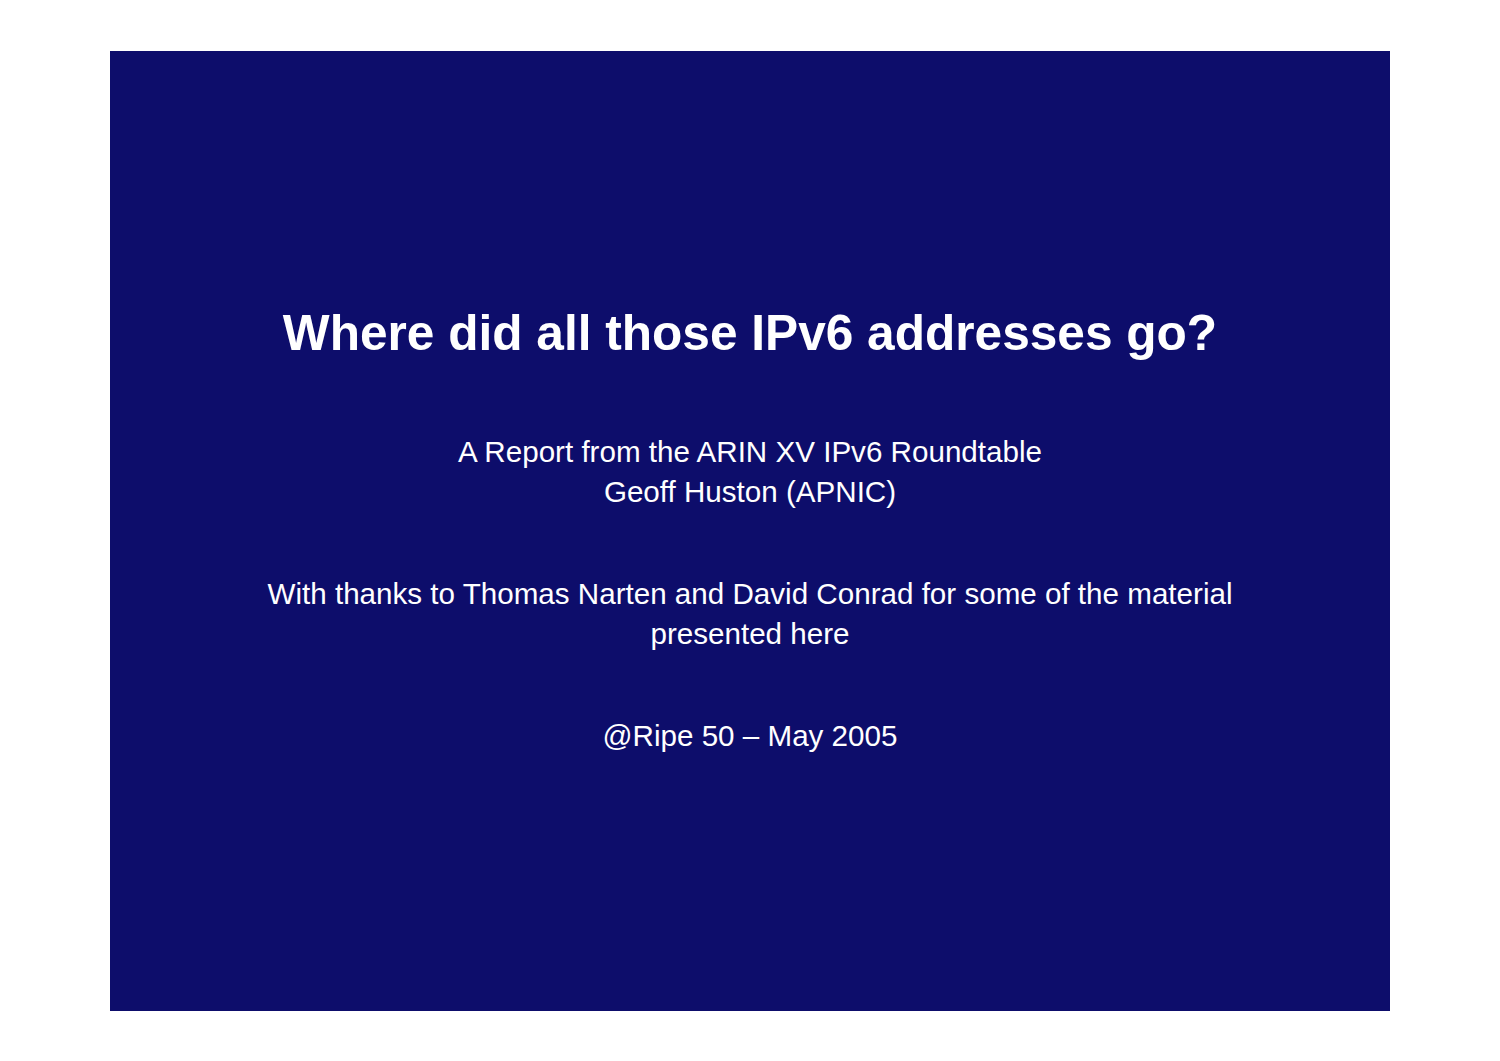Where did all those IPv6 addresses go?
A Report from the ARIN XV IPv6 Roundtable
Geoff Huston (APNIC)
With thanks to Thomas Narten and David Conrad for some of the material presented here
@Ripe 50 – May 2005